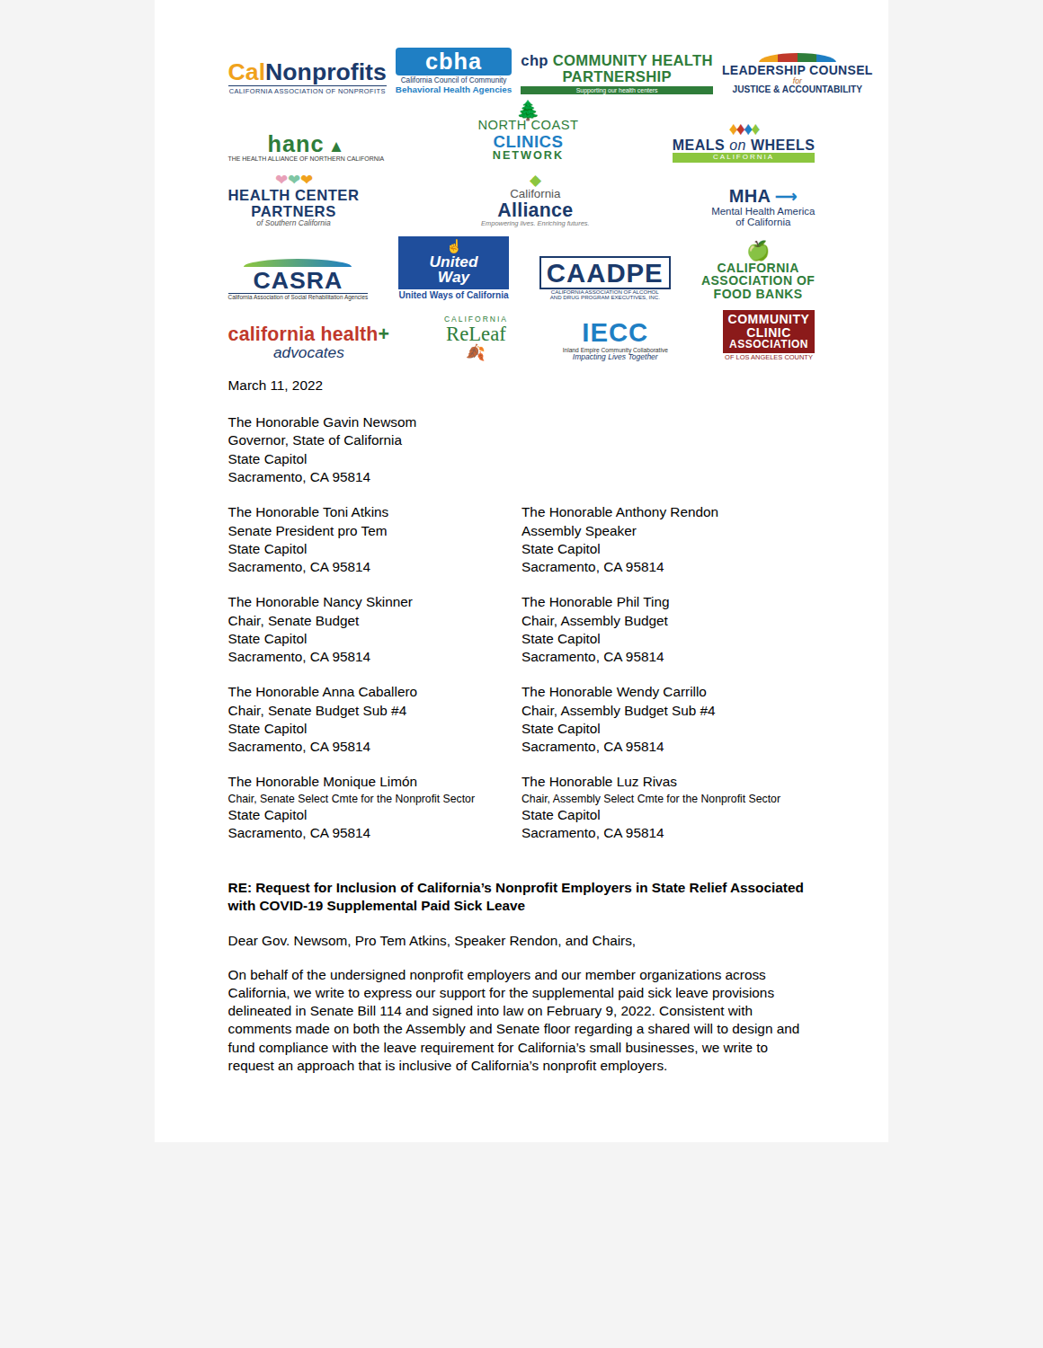Cal Nonprofits
California Association of Nonprofits
cbha
California Council of Community
Behavioral Health Agencies
chp COMMUNITY HEALTH
PARTNERSHIP
Supporting our health centers
LEADERSHIP COUNSEL
for
JUSTICE & ACCOUNTABILITY
hanc ▲
THE HEALTH ALLIANCE OF NORTHERN CALIFORNIA
🌲
NORTH COAST
CLINICS
NETWORK
♦♦♦♦
MEALS on WHEELS
CALIFORNIA
❤❤❤
HEALTH CENTER
PARTNERS
of Southern California
◆
California
Alliance
Empowering lives. Enriching futures.
MHA ⟶
Mental Health America
of California
CASRA
California Association of Social Rehabilitation Agencies
☝
United
Way
United Ways of California
CAADPE
CALIFORNIA ASSOCIATION OF ALCOHOL
AND DRUG PROGRAM EXECUTIVES, INC.
🍏
CALIFORNIA
ASSOCIATION OF
FOOD BANKS
california health+
advocates
CALIFORNIA
ReLeaf
🍂
IECC
Inland Empire Community Collaborative
Impacting Lives Together
COMMUNITY
CLINIC
ASSOCIATION
OF LOS ANGELES COUNTY
March 11, 2022
The Honorable Gavin Newsom
Governor, State of California
State Capitol
Sacramento, CA 95814
| The Honorable Toni Atkins Senate President pro Tem State Capitol Sacramento, CA 95814 | The Honorable Anthony Rendon Assembly Speaker State Capitol Sacramento, CA 95814 |
| The Honorable Nancy Skinner Chair, Senate Budget State Capitol Sacramento, CA 95814 | The Honorable Phil Ting Chair, Assembly Budget State Capitol Sacramento, CA 95814 |
| The Honorable Anna Caballero Chair, Senate Budget Sub #4 State Capitol Sacramento, CA 95814 | The Honorable Wendy Carrillo Chair, Assembly Budget Sub #4 State Capitol Sacramento, CA 95814 |
| The Honorable Monique Limón Chair, Senate Select Cmte for the Nonprofit Sector State Capitol Sacramento, CA 95814 | The Honorable Luz Rivas Chair, Assembly Select Cmte for the Nonprofit Sector State Capitol Sacramento, CA 95814 |
RE: Request for Inclusion of California’s Nonprofit Employers in State Relief Associated with COVID-19 Supplemental Paid Sick Leave
Dear Gov. Newsom, Pro Tem Atkins, Speaker Rendon, and Chairs,
On behalf of the undersigned nonprofit employers and our member organizations across California, we write to express our support for the supplemental paid sick leave provisions delineated in Senate Bill 114 and signed into law on February 9, 2022. Consistent with comments made on both the Assembly and Senate floor regarding a shared will to design and fund compliance with the leave requirement for California’s small businesses, we write to request an approach that is inclusive of California’s nonprofit employers.